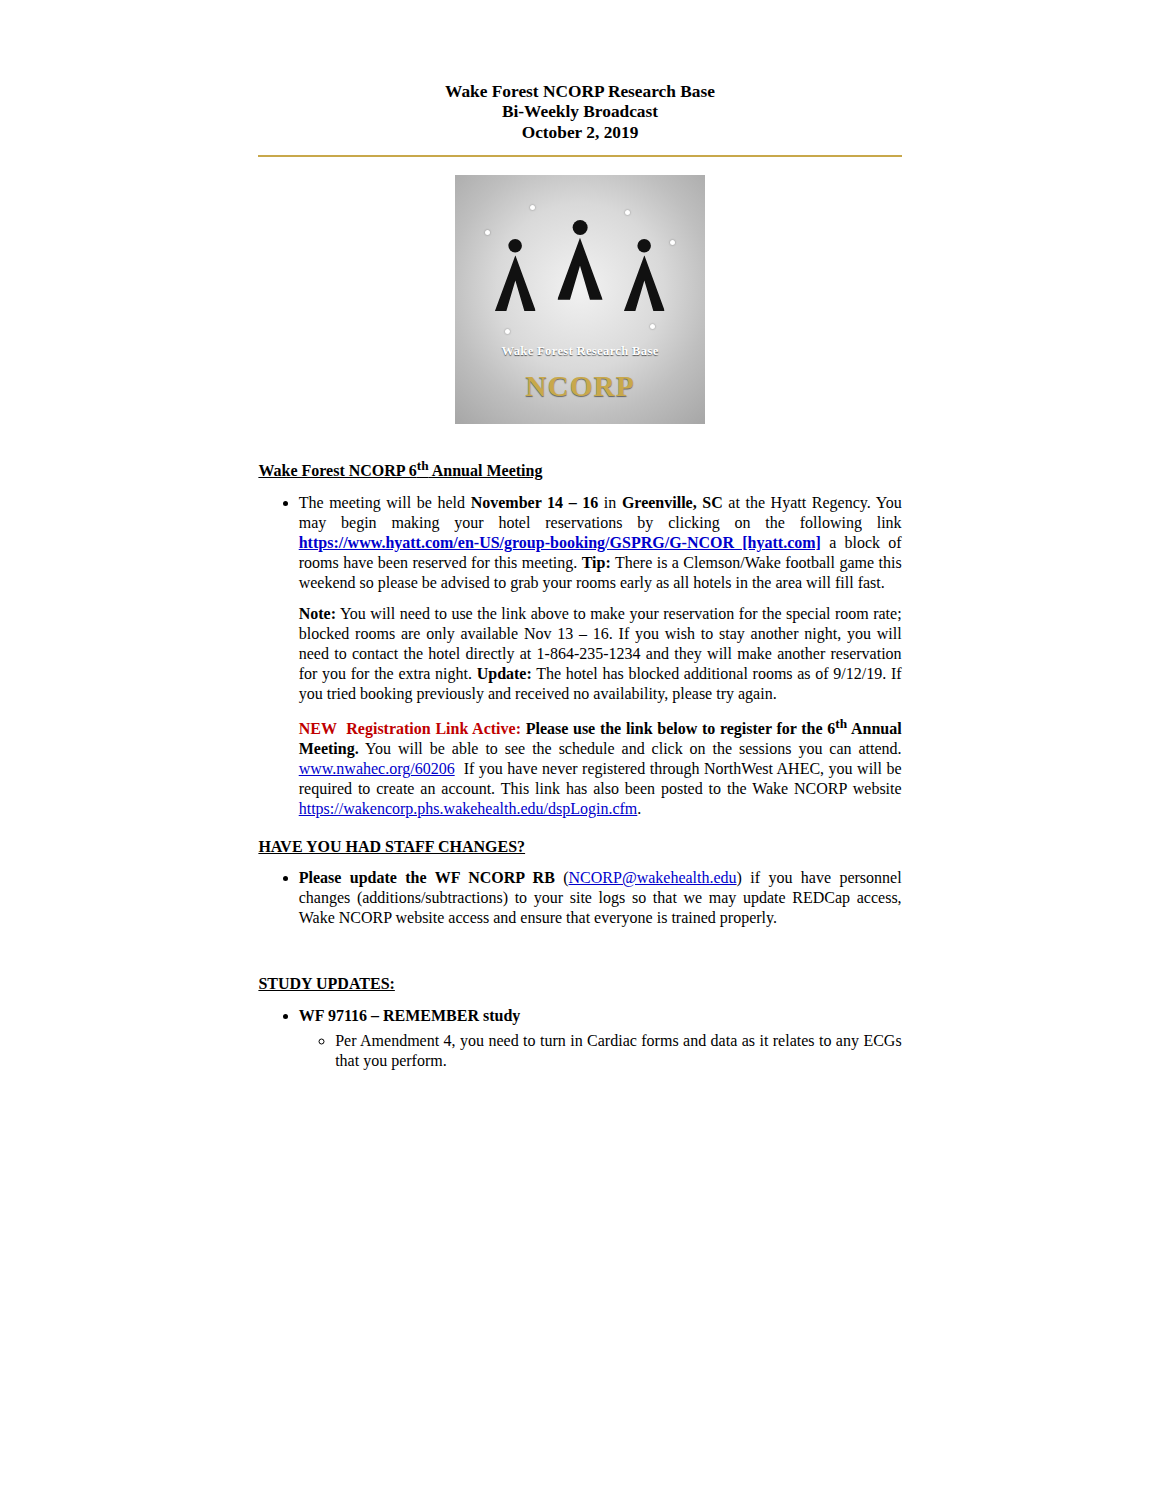Wake Forest NCORP Research Base
Bi-Weekly Broadcast
October 2, 2019
Wake Forest Research Base
NCORP
Wake Forest NCORP 6th Annual Meeting
The meeting will be held November 14 – 16 in Greenville, SC at the Hyatt Regency. You may begin making your hotel reservations by clicking on the following link https://www.hyatt.com/en-US/group-booking/GSPRG/G-NCOR [hyatt.com] a block of rooms have been reserved for this meeting. Tip: There is a Clemson/Wake football game this weekend so please be advised to grab your rooms early as all hotels in the area will fill fast.
Note: You will need to use the link above to make your reservation for the special room rate; blocked rooms are only available Nov 13 – 16. If you wish to stay another night, you will need to contact the hotel directly at 1-864-235-1234 and they will make another reservation for you for the extra night. Update: The hotel has blocked additional rooms as of 9/12/19. If you tried booking previously and received no availability, please try again.
NEW Registration Link Active: Please use the link below to register for the 6th Annual Meeting. You will be able to see the schedule and click on the sessions you can attend. www.nwahec.org/60206 If you have never registered through NorthWest AHEC, you will be required to create an account. This link has also been posted to the Wake NCORP website https://wakencorp.phs.wakehealth.edu/dspLogin.cfm.
HAVE YOU HAD STAFF CHANGES?
Please update the WF NCORP RB (NCORP@wakehealth.edu) if you have personnel changes (additions/subtractions) to your site logs so that we may update REDCap access, Wake NCORP website access and ensure that everyone is trained properly.
STUDY UPDATES:
WF 97116 – REMEMBER study
Per Amendment 4, you need to turn in Cardiac forms and data as it relates to any ECGs that you perform.